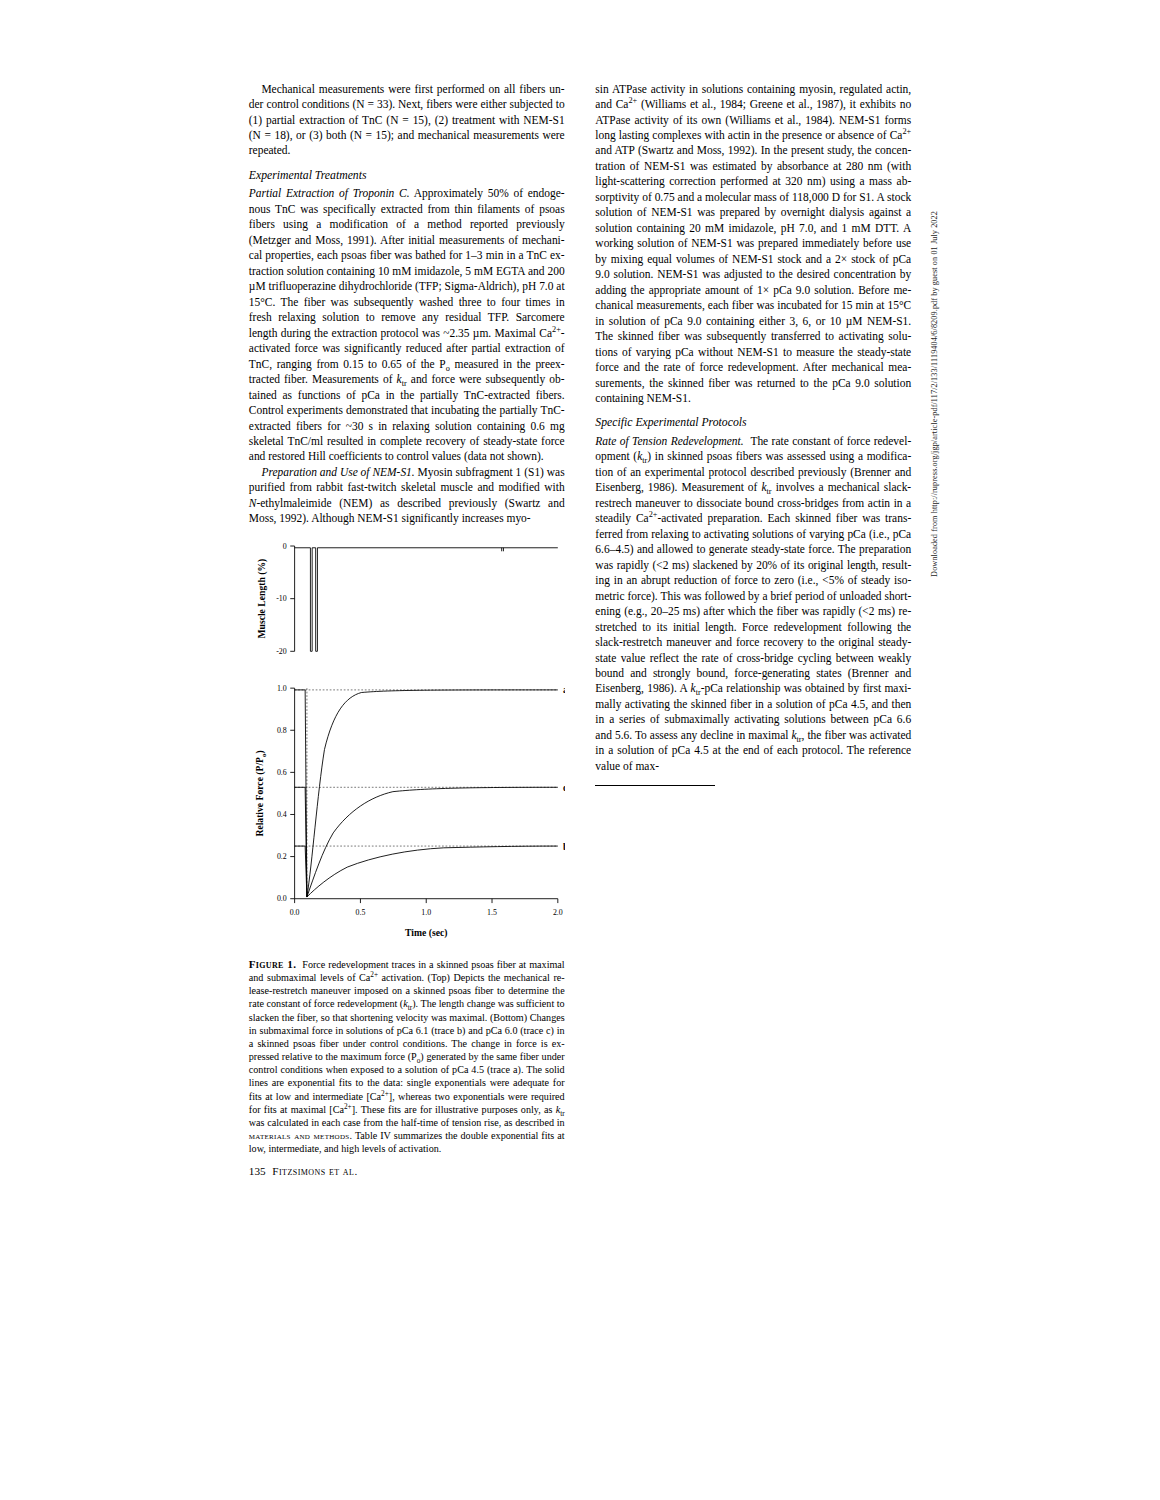Downloaded from http://rupress.org/jgp/article-pdf/117/2/133/1119404/6/8209.pdf by guest on 01 July 2022
Mechanical measurements were first performed on all fibers under control conditions (N = 33). Next, fibers were either subjected to (1) partial extraction of TnC (N = 15), (2) treatment with NEM-S1 (N = 18), or (3) both (N = 15); and mechanical measurements were repeated.
Experimental Treatments
Partial Extraction of Troponin C. Approximately 50% of endogenous TnC was specifically extracted from thin filaments of psoas fibers using a modification of a method reported previously (Metzger and Moss, 1991). After initial measurements of mechanical properties, each psoas fiber was bathed for 1–3 min in a TnC extraction solution containing 10 mM imidazole, 5 mM EGTA and 200 µM trifluoperazine dihydrochloride (TFP; Sigma-Aldrich), pH 7.0 at 15°C. The fiber was subsequently washed three to four times in fresh relaxing solution to remove any residual TFP. Sarcomere length during the extraction protocol was ~2.35 µm. Maximal Ca2+-activated force was significantly reduced after partial extraction of TnC, ranging from 0.15 to 0.65 of the Po measured in the preextracted fiber. Measurements of ktr and force were subsequently obtained as functions of pCa in the partially TnC-extracted fibers. Control experiments demonstrated that incubating the partially TnC-extracted fibers for ~30 s in relaxing solution containing 0.6 mg skeletal TnC/ml resulted in complete recovery of steady-state force and restored Hill coefficients to control values (data not shown).
Preparation and Use of NEM-S1. Myosin subfragment 1 (S1) was purified from rabbit fast-twitch skeletal muscle and modified with N-ethylmaleimide (NEM) as described previously (Swartz and Moss, 1992). Although NEM-S1 significantly increases myo-
0 -10 -20 Muscle Length (%) 1.0 0.8 0.6 0.4 0.2 0.0 0.0 0.5 1.0 1.5 2.0 Relative Force (P/Po) Time (sec) a c b
Figure 1. Force redevelopment traces in a skinned psoas fiber at maximal and submaximal levels of Ca2+ activation. (Top) Depicts the mechanical release-restretch maneuver imposed on a skinned psoas fiber to determine the rate constant of force redevelopment (ktr). The length change was sufficient to slacken the fiber, so that shortening velocity was maximal. (Bottom) Changes in submaximal force in solutions of pCa 6.1 (trace b) and pCa 6.0 (trace c) in a skinned psoas fiber under control conditions. The change in force is expressed relative to the maximum force (Po) generated by the same fiber under control conditions when exposed to a solution of pCa 4.5 (trace a). The solid lines are exponential fits to the data: single exponentials were adequate for fits at low and intermediate [Ca2+], whereas two exponentials were required for fits at maximal [Ca2+]. These fits are for illustrative purposes only, as ktr was calculated in each case from the half-time of tension rise, as described in materials and methods. Table IV summarizes the double exponential fits at low, intermediate, and high levels of activation.
sin ATPase activity in solutions containing myosin, regulated actin, and Ca2+ (Williams et al., 1984; Greene et al., 1987), it exhibits no ATPase activity of its own (Williams et al., 1984). NEM-S1 forms long lasting complexes with actin in the presence or absence of Ca2+ and ATP (Swartz and Moss, 1992). In the present study, the concentration of NEM-S1 was estimated by absorbance at 280 nm (with light-scattering correction performed at 320 nm) using a mass absorptivity of 0.75 and a molecular mass of 118,000 D for S1. A stock solution of NEM-S1 was prepared by overnight dialysis against a solution containing 20 mM imidazole, pH 7.0, and 1 mM DTT. A working solution of NEM-S1 was prepared immediately before use by mixing equal volumes of NEM-S1 stock and a 2× stock of pCa 9.0 solution. NEM-S1 was adjusted to the desired concentration by adding the appropriate amount of 1× pCa 9.0 solution. Before mechanical measurements, each fiber was incubated for 15 min at 15°C in solution of pCa 9.0 containing either 3, 6, or 10 µM NEM-S1. The skinned fiber was subsequently transferred to activating solutions of varying pCa without NEM-S1 to measure the steady-state force and the rate of force redevelopment. After mechanical measurements, the skinned fiber was returned to the pCa 9.0 solution containing NEM-S1.
Specific Experimental Protocols
Rate of Tension Redevelopment. The rate constant of force redevelopment (ktr) in skinned psoas fibers was assessed using a modification of an experimental protocol described previously (Brenner and Eisenberg, 1986). Measurement of ktr involves a mechanical slack-restrech maneuver to dissociate bound cross-bridges from actin in a steadily Ca2+-activated preparation. Each skinned fiber was transferred from relaxing to activating solutions of varying pCa (i.e., pCa 6.6–4.5) and allowed to generate steady-state force. The preparation was rapidly (<2 ms) slackened by 20% of its original length, resulting in an abrupt reduction of force to zero (i.e., <5% of steady isometric force). This was followed by a brief period of unloaded shortening (e.g., 20–25 ms) after which the fiber was rapidly (<2 ms) restretched to its initial length. Force redevelopment following the slack-restretch maneuver and force recovery to the original steady-state value reflect the rate of cross-bridge cycling between weakly bound and strongly bound, force-generating states (Brenner and Eisenberg, 1986). A ktr-pCa relationship was obtained by first maximally activating the skinned fiber in a solution of pCa 4.5, and then in a series of submaximally activating solutions between pCa 6.6 and 5.6. To assess any decline in maximal ktr, the fiber was activated in a solution of pCa 4.5 at the end of each protocol. The reference value of max-
135 Fitzsimons et al.